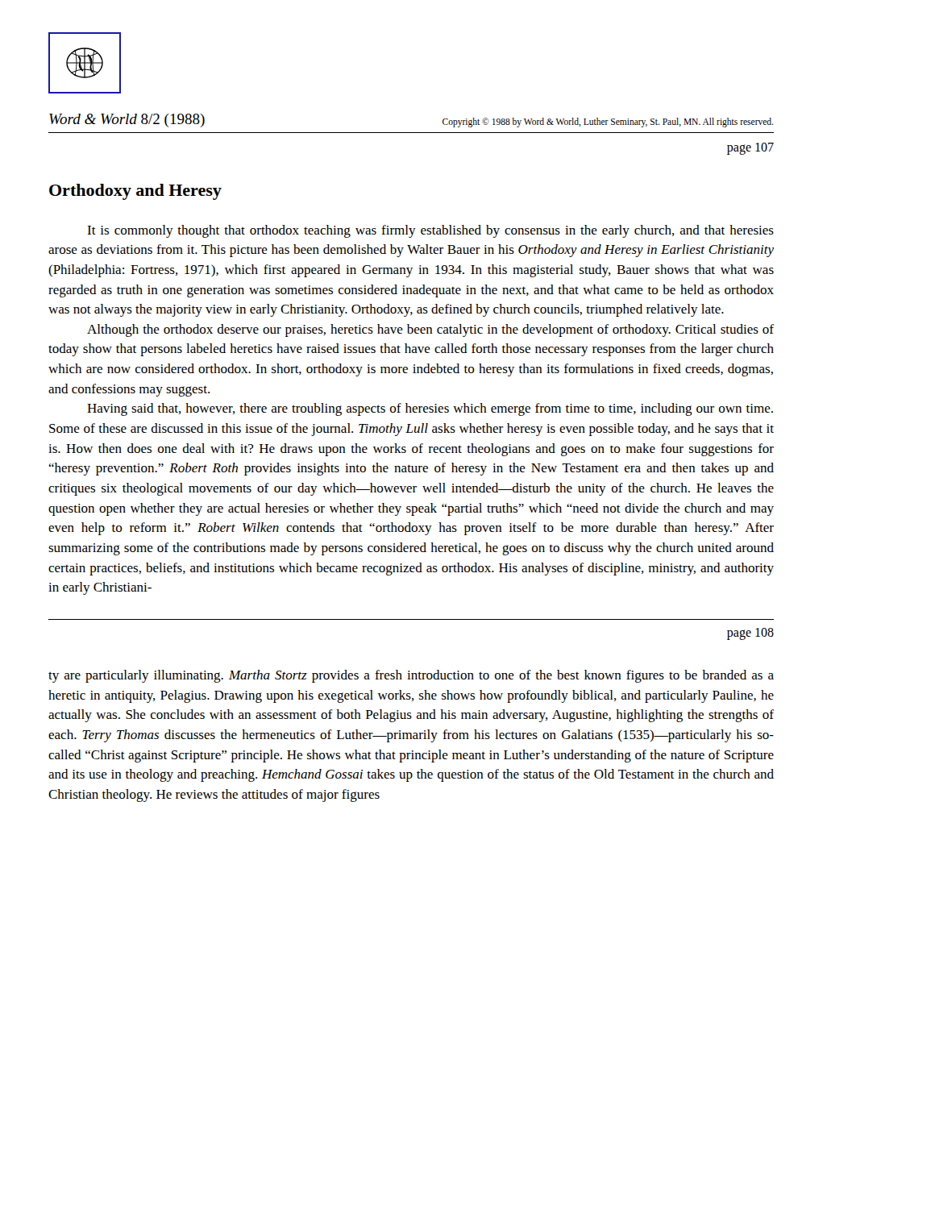Word & World 8/2 (1988)
Copyright © 1988 by Word & World, Luther Seminary, St. Paul, MN. All rights reserved.
page 107
Orthodoxy and Heresy
It is commonly thought that orthodox teaching was firmly established by consensus in the early church, and that heresies arose as deviations from it. This picture has been demolished by Walter Bauer in his Orthodoxy and Heresy in Earliest Christianity (Philadelphia: Fortress, 1971), which first appeared in Germany in 1934. In this magisterial study, Bauer shows that what was regarded as truth in one generation was sometimes considered inadequate in the next, and that what came to be held as orthodox was not always the majority view in early Christianity. Orthodoxy, as defined by church councils, triumphed relatively late.
Although the orthodox deserve our praises, heretics have been catalytic in the development of orthodoxy. Critical studies of today show that persons labeled heretics have raised issues that have called forth those necessary responses from the larger church which are now considered orthodox. In short, orthodoxy is more indebted to heresy than its formulations in fixed creeds, dogmas, and confessions may suggest.
Having said that, however, there are troubling aspects of heresies which emerge from time to time, including our own time. Some of these are discussed in this issue of the journal. Timothy Lull asks whether heresy is even possible today, and he says that it is. How then does one deal with it? He draws upon the works of recent theologians and goes on to make four suggestions for “heresy prevention.” Robert Roth provides insights into the nature of heresy in the New Testament era and then takes up and critiques six theological movements of our day which—however well intended—disturb the unity of the church. He leaves the question open whether they are actual heresies or whether they speak “partial truths” which “need not divide the church and may even help to reform it.” Robert Wilken contends that “orthodoxy has proven itself to be more durable than heresy.” After summarizing some of the contributions made by persons considered heretical, he goes on to discuss why the church united around certain practices, beliefs, and institutions which became recognized as orthodox. His analyses of discipline, ministry, and authority in early Christiani-
page 108
ty are particularly illuminating. Martha Stortz provides a fresh introduction to one of the best known figures to be branded as a heretic in antiquity, Pelagius. Drawing upon his exegetical works, she shows how profoundly biblical, and particularly Pauline, he actually was. She concludes with an assessment of both Pelagius and his main adversary, Augustine, highlighting the strengths of each. Terry Thomas discusses the hermeneutics of Luther—primarily from his lectures on Galatians (1535)—particularly his so-called “Christ against Scripture” principle. He shows what that principle meant in Luther’s understanding of the nature of Scripture and its use in theology and preaching. Hemchand Gossai takes up the question of the status of the Old Testament in the church and Christian theology. He reviews the attitudes of major figures